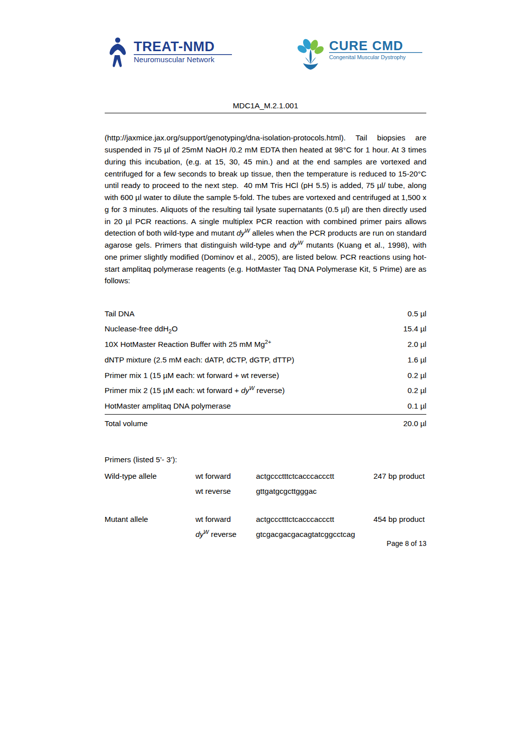TREAT-NMD Neuromuscular Network
CURE CMD Congenital Muscular Dystrophy
MDC1A_M.2.1.001
(http://jaxmice.jax.org/support/genotyping/dna-isolation-protocols.html). Tail biopsies are suspended in 75 µl of 25mM NaOH /0.2 mM EDTA then heated at 98°C for 1 hour. At 3 times during this incubation, (e.g. at 15, 30, 45 min.) and at the end samples are vortexed and centrifuged for a few seconds to break up tissue, then the temperature is reduced to 15-20°C until ready to proceed to the next step. 40 mM Tris HCl (pH 5.5) is added, 75 µl/ tube, along with 600 µl water to dilute the sample 5-fold. The tubes are vortexed and centrifuged at 1,500 x g for 3 minutes. Aliquots of the resulting tail lysate supernatants (0.5 µl) are then directly used in 20 µl PCR reactions. A single multiplex PCR reaction with combined primer pairs allows detection of both wild-type and mutant dyW alleles when the PCR products are run on standard agarose gels. Primers that distinguish wild-type and dyW mutants (Kuang et al., 1998), with one primer slightly modified (Dominov et al., 2005), are listed below. PCR reactions using hot-start amplitaq polymerase reagents (e.g. HotMaster Taq DNA Polymerase Kit, 5 Prime) are as follows:
| Tail DNA | 0.5 µl |
| Nuclease-free ddH 2 O | 15.4 µl |
| 10X HotMaster Reaction Buffer with 25 mM Mg 2+ | 2.0 µl |
| dNTP mixture (2.5 mM each: dATP, dCTP, dGTP, dTTP) | 1.6 µl |
| Primer mix 1 (15 µM each: wt forward + wt reverse) | 0.2 µl |
| Primer mix 2 (15 µM each: wt forward + dy W reverse) | 0.2 µl |
| HotMaster amplitaq DNA polymerase | 0.1 µl |
| Total volume | 20.0 µl |
Primers (listed 5’- 3’):
| Wild-type allele | wt forward | actgccctttctcacccaccctt | 247 bp product |
| | wt reverse | gttgatgcgcttgggac | |
| Mutant allele | wt forward | actgccctttctcacccaccctt | 454 bp product |
| | dy W reverse | gtcgacgacgacagtatcggcctcag | |
Page 8 of 13